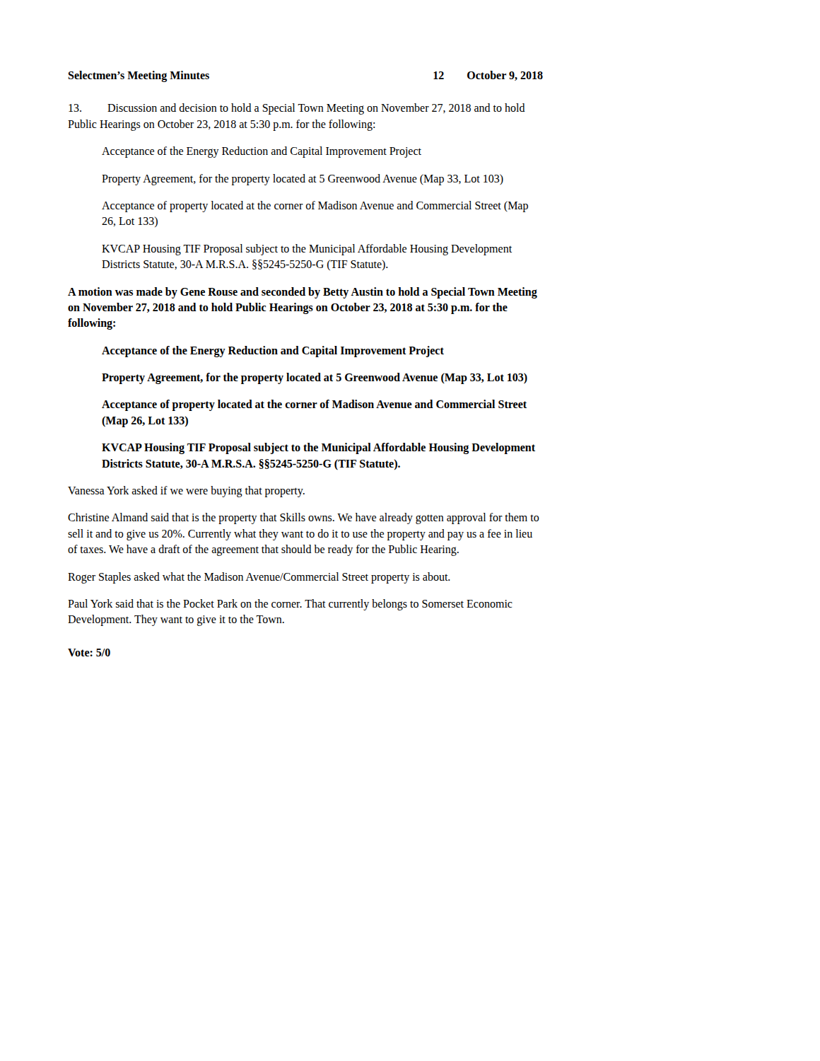Selectmen’s Meeting Minutes 12 October 9, 2018
13. Discussion and decision to hold a Special Town Meeting on November 27, 2018 and to hold Public Hearings on October 23, 2018 at 5:30 p.m. for the following:
Acceptance of the Energy Reduction and Capital Improvement Project
Property Agreement, for the property located at 5 Greenwood Avenue (Map 33, Lot 103)
Acceptance of property located at the corner of Madison Avenue and Commercial Street (Map 26, Lot 133)
KVCAP Housing TIF Proposal subject to the Municipal Affordable Housing Development Districts Statute, 30-A M.R.S.A. §§5245-5250-G (TIF Statute).
A motion was made by Gene Rouse and seconded by Betty Austin to hold a Special Town Meeting on November 27, 2018 and to hold Public Hearings on October 23, 2018 at 5:30 p.m. for the following:
Acceptance of the Energy Reduction and Capital Improvement Project
Property Agreement, for the property located at 5 Greenwood Avenue (Map 33, Lot 103)
Acceptance of property located at the corner of Madison Avenue and Commercial Street (Map 26, Lot 133)
KVCAP Housing TIF Proposal subject to the Municipal Affordable Housing Development Districts Statute, 30-A M.R.S.A. §§5245-5250-G (TIF Statute).
Vanessa York asked if we were buying that property.
Christine Almand said that is the property that Skills owns. We have already gotten approval for them to sell it and to give us 20%. Currently what they want to do it to use the property and pay us a fee in lieu of taxes. We have a draft of the agreement that should be ready for the Public Hearing.
Roger Staples asked what the Madison Avenue/Commercial Street property is about.
Paul York said that is the Pocket Park on the corner. That currently belongs to Somerset Economic Development. They want to give it to the Town.
Vote: 5/0